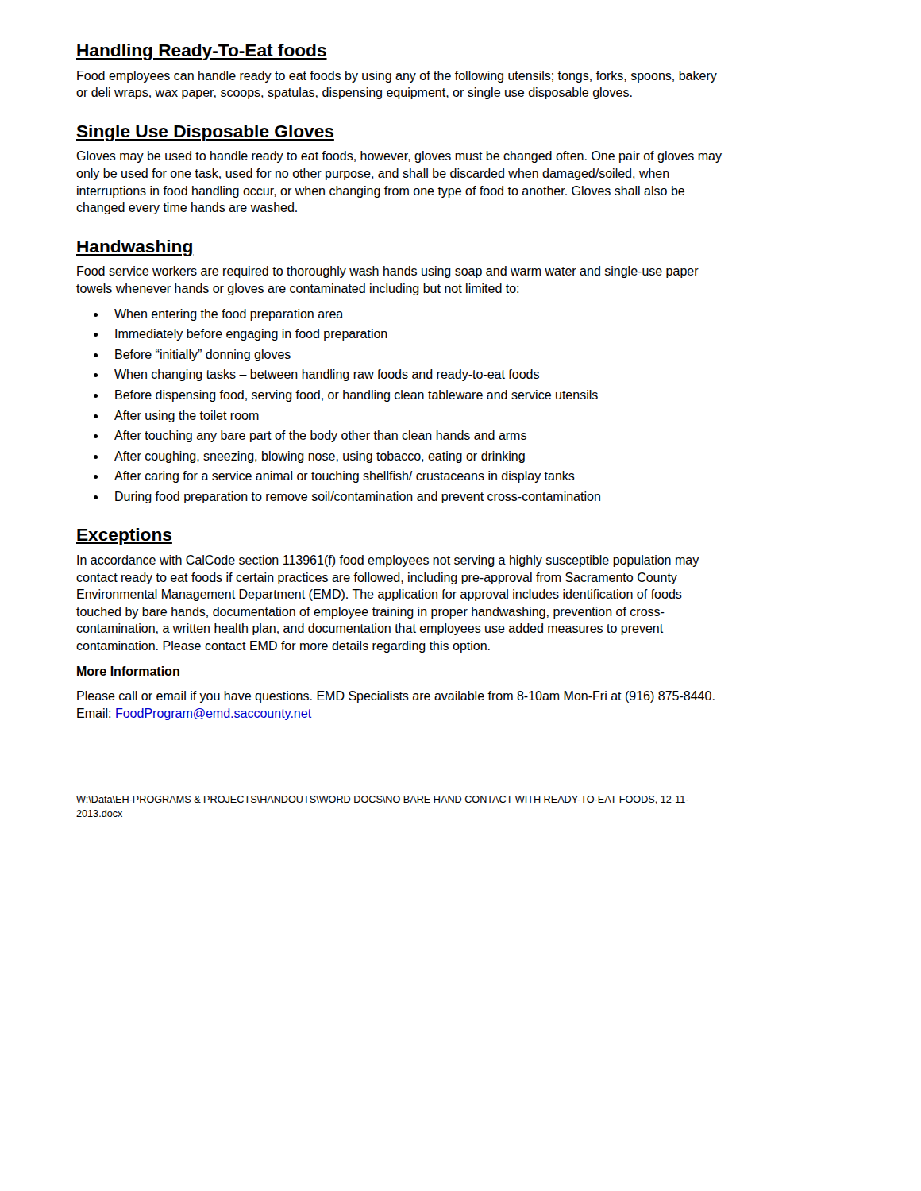Handling Ready-To-Eat foods
Food employees can handle ready to eat foods by using any of the following utensils; tongs, forks, spoons, bakery or deli wraps, wax paper, scoops, spatulas, dispensing equipment, or single use disposable gloves.
Single Use Disposable Gloves
Gloves may be used to handle ready to eat foods, however, gloves must be changed often. One pair of gloves may only be used for one task, used for no other purpose, and shall be discarded when damaged/soiled, when interruptions in food handling occur, or when changing from one type of food to another. Gloves shall also be changed every time hands are washed.
Handwashing
Food service workers are required to thoroughly wash hands using soap and warm water and single-use paper towels whenever hands or gloves are contaminated including but not limited to:
When entering the food preparation area
Immediately before engaging in food preparation
Before “initially” donning gloves
When changing tasks – between handling raw foods and ready-to-eat foods
Before dispensing food, serving food, or handling clean tableware and service utensils
After using the toilet room
After touching any bare part of the body other than clean hands and arms
After coughing, sneezing, blowing nose, using tobacco, eating or drinking
After caring for a service animal or touching shellfish/ crustaceans in display tanks
During food preparation to remove soil/contamination and prevent cross-contamination
Exceptions
In accordance with CalCode section 113961(f) food employees not serving a highly susceptible population may contact ready to eat foods if certain practices are followed, including pre-approval from Sacramento County Environmental Management Department (EMD). The application for approval includes identification of foods touched by bare hands, documentation of employee training in proper handwashing, prevention of cross-contamination, a written health plan, and documentation that employees use added measures to prevent contamination. Please contact EMD for more details regarding this option.
More Information
Please call or email if you have questions. EMD Specialists are available from 8-10am Mon-Fri at (916) 875-8440. Email: FoodProgram@emd.saccounty.net
W:\Data\EH-PROGRAMS & PROJECTS\HANDOUTS\WORD DOCS\NO BARE HAND CONTACT WITH READY-TO-EAT FOODS, 12-11-2013.docx